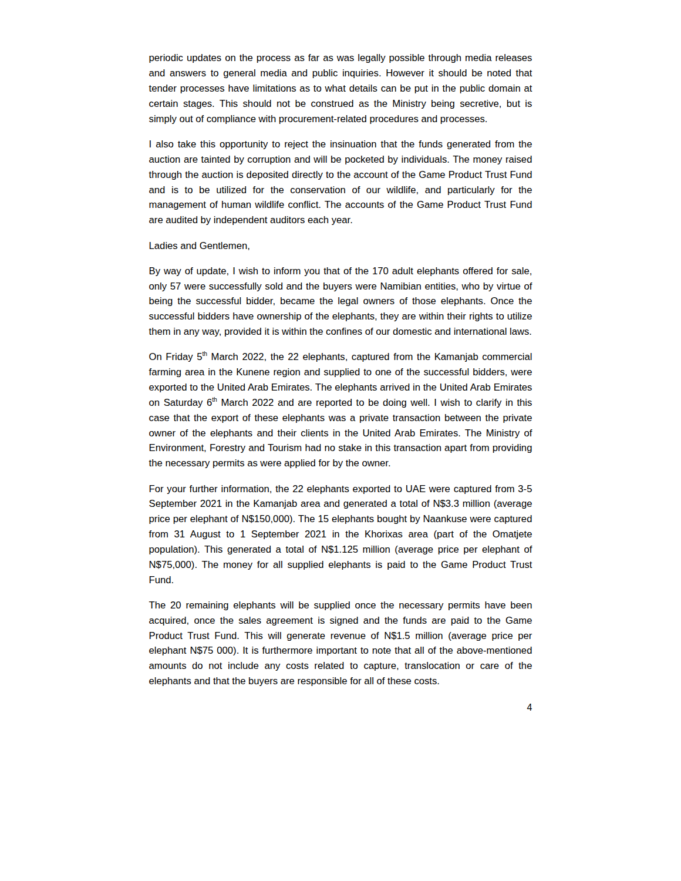periodic updates on the process as far as was legally possible through media releases and answers to general media and public inquiries. However it should be noted that tender processes have limitations as to what details can be put in the public domain at certain stages. This should not be construed as the Ministry being secretive, but is simply out of compliance with procurement-related procedures and processes.
I also take this opportunity to reject the insinuation that the funds generated from the auction are tainted by corruption and will be pocketed by individuals. The money raised through the auction is deposited directly to the account of the Game Product Trust Fund and is to be utilized for the conservation of our wildlife, and particularly for the management of human wildlife conflict. The accounts of the Game Product Trust Fund are audited by independent auditors each year.
Ladies and Gentlemen,
By way of update, I wish to inform you that of the 170 adult elephants offered for sale, only 57 were successfully sold and the buyers were Namibian entities, who by virtue of being the successful bidder, became the legal owners of those elephants. Once the successful bidders have ownership of the elephants, they are within their rights to utilize them in any way, provided it is within the confines of our domestic and international laws.
On Friday 5th March 2022, the 22 elephants, captured from the Kamanjab commercial farming area in the Kunene region and supplied to one of the successful bidders, were exported to the United Arab Emirates. The elephants arrived in the United Arab Emirates on Saturday 6th March 2022 and are reported to be doing well. I wish to clarify in this case that the export of these elephants was a private transaction between the private owner of the elephants and their clients in the United Arab Emirates. The Ministry of Environment, Forestry and Tourism had no stake in this transaction apart from providing the necessary permits as were applied for by the owner.
For your further information, the 22 elephants exported to UAE were captured from 3-5 September 2021 in the Kamanjab area and generated a total of N$3.3 million (average price per elephant of N$150,000). The 15 elephants bought by Naankuse were captured from 31 August to 1 September 2021 in the Khorixas area (part of the Omatjete population). This generated a total of N$1.125 million (average price per elephant of N$75,000). The money for all supplied elephants is paid to the Game Product Trust Fund.
The 20 remaining elephants will be supplied once the necessary permits have been acquired, once the sales agreement is signed and the funds are paid to the Game Product Trust Fund. This will generate revenue of N$1.5 million (average price per elephant N$75 000). It is furthermore important to note that all of the above-mentioned amounts do not include any costs related to capture, translocation or care of the elephants and that the buyers are responsible for all of these costs.
4